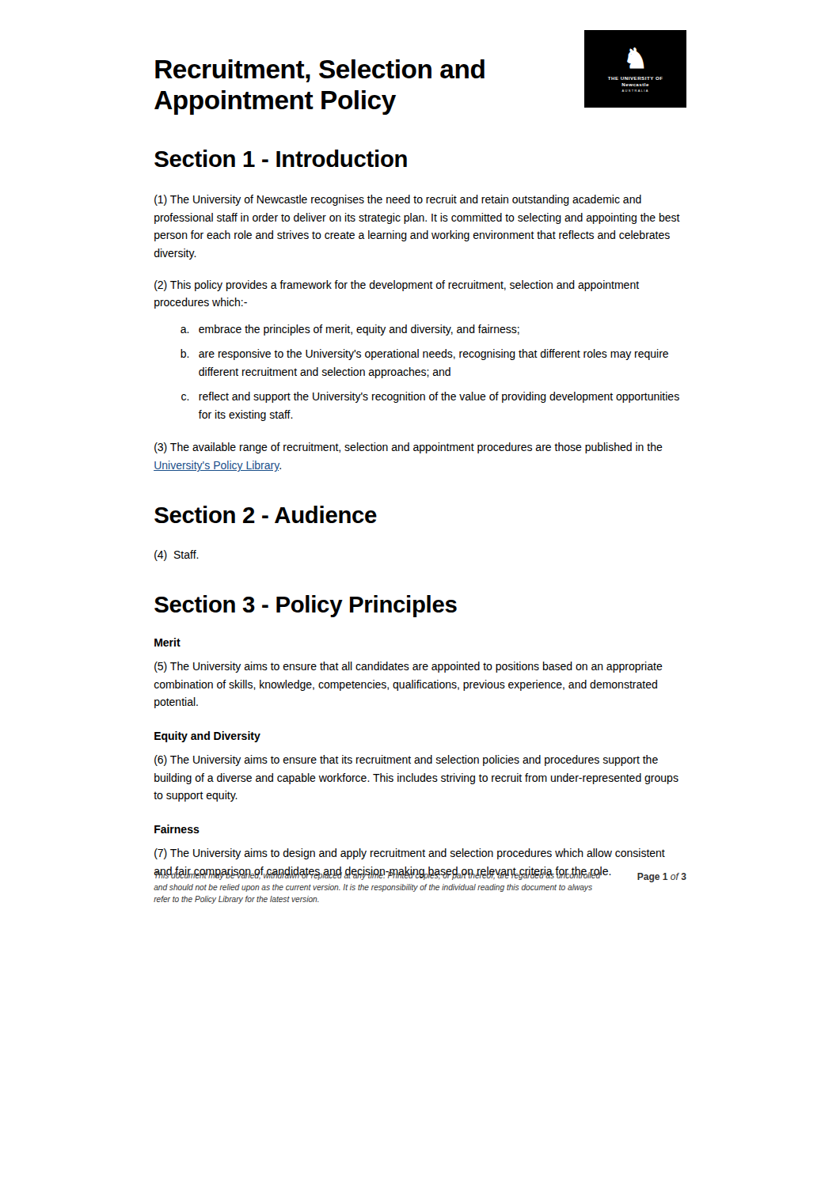♞
THE UNIVERSITY OF
Newcastle
AUSTRALIA
Recruitment, Selection and Appointment Policy
Section 1 - Introduction
(1) The University of Newcastle recognises the need to recruit and retain outstanding academic and professional staff in order to deliver on its strategic plan. It is committed to selecting and appointing the best person for each role and strives to create a learning and working environment that reflects and celebrates diversity.
(2) This policy provides a framework for the development of recruitment, selection and appointment procedures which:-
embrace the principles of merit, equity and diversity, and fairness;
are responsive to the University's operational needs, recognising that different roles may require different recruitment and selection approaches; and
reflect and support the University's recognition of the value of providing development opportunities for its existing staff.
(3) The available range of recruitment, selection and appointment procedures are those published in the University's Policy Library.
Section 2 - Audience
(4) Staff.
Section 3 - Policy Principles
Merit
(5) The University aims to ensure that all candidates are appointed to positions based on an appropriate combination of skills, knowledge, competencies, qualifications, previous experience, and demonstrated potential.
Equity and Diversity
(6) The University aims to ensure that its recruitment and selection policies and procedures support the building of a diverse and capable workforce. This includes striving to recruit from under-represented groups to support equity.
Fairness
(7) The University aims to design and apply recruitment and selection procedures which allow consistent and fair comparison of candidates and decision-making based on relevant criteria for the role.
This document may be varied, withdrawn or replaced at any time. Printed copies, or part thereof, are regarded as uncontrolled and should not be relied upon as the current version. It is the responsibility of the individual reading this document to always refer to the Policy Library for the latest version.
Page 1 of 3